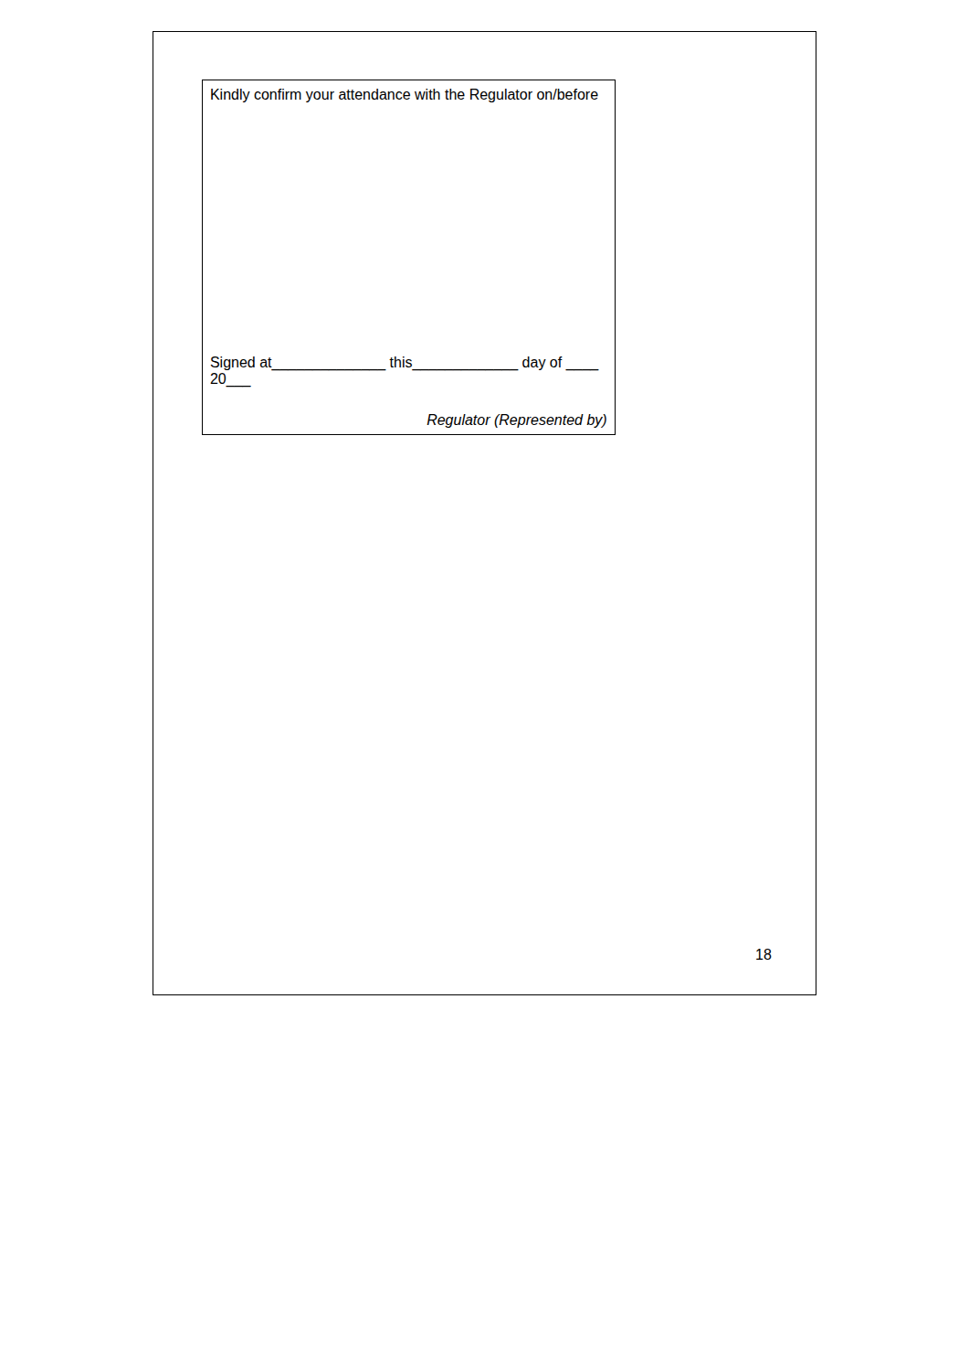Kindly confirm your attendance with the Regulator on/before
Signed at______________ this_____________ day of ____ 20___
Regulator (Represented by)
18